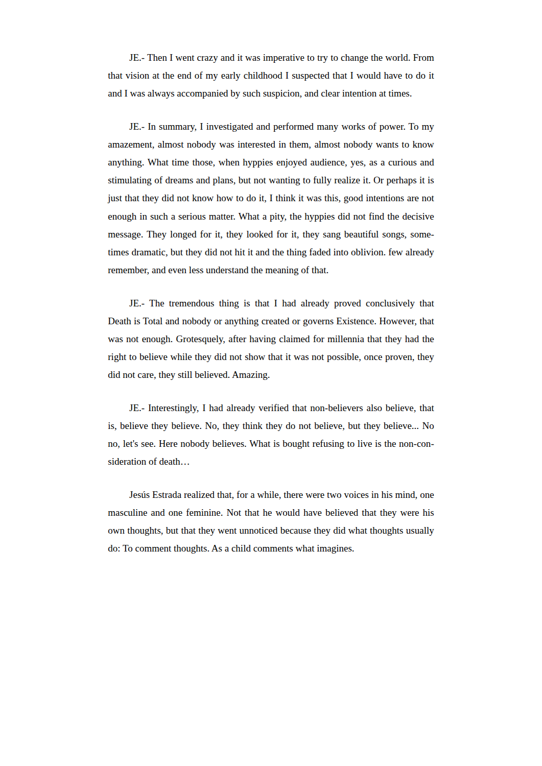JE.- Then I went crazy and it was imperative to try to change the world. From that vision at the end of my early childhood I suspected that I would have to do it and I was always accompanied by such suspicion, and clear intention at times.
JE.- In summary, I investigated and performed many works of power. To my amazement, almost nobody was interested in them, almost nobody wants to know anything. What time those, when hyppies enjoyed audience, yes, as a curious and stimulating of dreams and plans, but not wanting to fully realize it. Or perhaps it is just that they did not know how to do it, I think it was this, good intentions are not enough in such a serious matter. What a pity, the hyppies did not find the decisive message. They longed for it, they looked for it, they sang beautiful songs, sometimes dramatic, but they did not hit it and the thing faded into oblivion. few already remember, and even less understand the meaning of that.
JE.- The tremendous thing is that I had already proved conclusively that Death is Total and nobody or anything created or governs Existence. However, that was not enough. Grotesquely, after having claimed for millennia that they had the right to believe while they did not show that it was not possible, once proven, they did not care, they still believed. Amazing.
JE.- Interestingly, I had already verified that non-believers also believe, that is, believe they believe. No, they think they do not believe, but they believe... No no, let's see. Here nobody believes. What is bought refusing to live is the non-consideration of death…
Jesús Estrada realized that, for a while, there were two voices in his mind, one masculine and one feminine. Not that he would have believed that they were his own thoughts, but that they went unnoticed because they did what thoughts usually do: To comment thoughts. As a child comments what imagines.